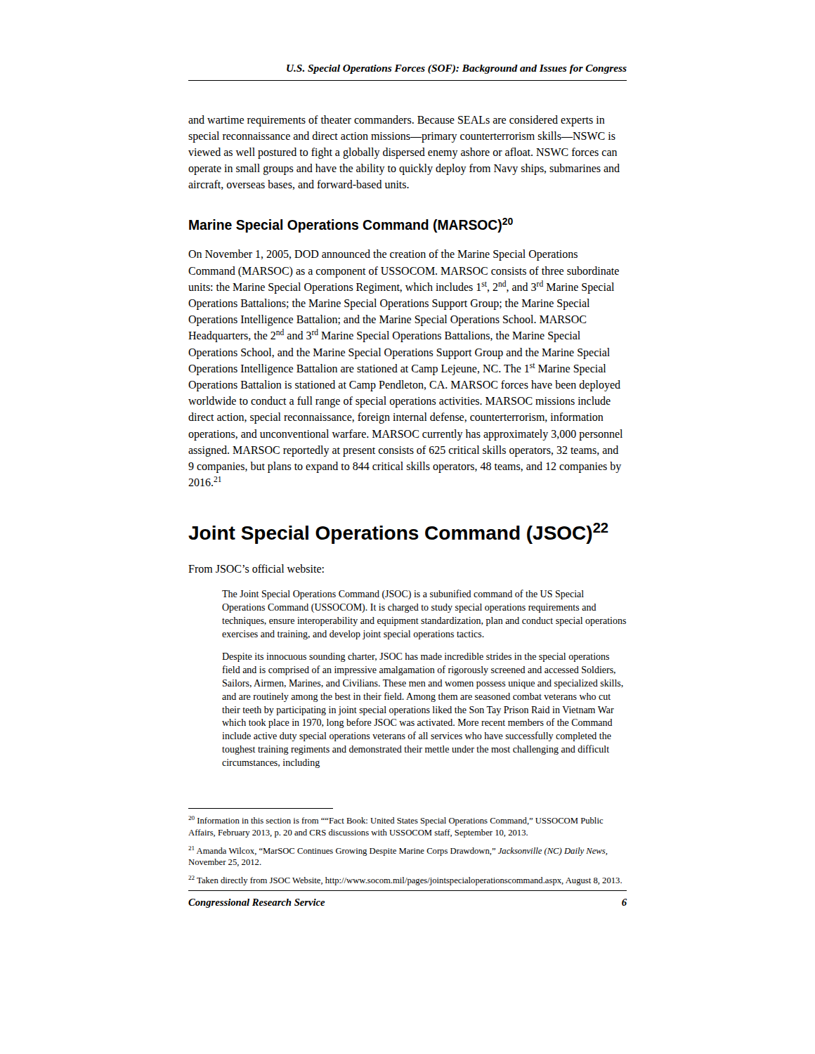U.S. Special Operations Forces (SOF): Background and Issues for Congress
and wartime requirements of theater commanders. Because SEALs are considered experts in special reconnaissance and direct action missions—primary counterterrorism skills—NSWC is viewed as well postured to fight a globally dispersed enemy ashore or afloat. NSWC forces can operate in small groups and have the ability to quickly deploy from Navy ships, submarines and aircraft, overseas bases, and forward-based units.
Marine Special Operations Command (MARSOC)20
On November 1, 2005, DOD announced the creation of the Marine Special Operations Command (MARSOC) as a component of USSOCOM. MARSOC consists of three subordinate units: the Marine Special Operations Regiment, which includes 1st, 2nd, and 3rd Marine Special Operations Battalions; the Marine Special Operations Support Group; the Marine Special Operations Intelligence Battalion; and the Marine Special Operations School. MARSOC Headquarters, the 2nd and 3rd Marine Special Operations Battalions, the Marine Special Operations School, and the Marine Special Operations Support Group and the Marine Special Operations Intelligence Battalion are stationed at Camp Lejeune, NC. The 1st Marine Special Operations Battalion is stationed at Camp Pendleton, CA. MARSOC forces have been deployed worldwide to conduct a full range of special operations activities. MARSOC missions include direct action, special reconnaissance, foreign internal defense, counterterrorism, information operations, and unconventional warfare. MARSOC currently has approximately 3,000 personnel assigned. MARSOC reportedly at present consists of 625 critical skills operators, 32 teams, and 9 companies, but plans to expand to 844 critical skills operators, 48 teams, and 12 companies by 2016.21
Joint Special Operations Command (JSOC)22
From JSOC’s official website:
The Joint Special Operations Command (JSOC) is a subunified command of the US Special Operations Command (USSOCOM). It is charged to study special operations requirements and techniques, ensure interoperability and equipment standardization, plan and conduct special operations exercises and training, and develop joint special operations tactics.
Despite its innocuous sounding charter, JSOC has made incredible strides in the special operations field and is comprised of an impressive amalgamation of rigorously screened and accessed Soldiers, Sailors, Airmen, Marines, and Civilians. These men and women possess unique and specialized skills, and are routinely among the best in their field. Among them are seasoned combat veterans who cut their teeth by participating in joint special operations liked the Son Tay Prison Raid in Vietnam War which took place in 1970, long before JSOC was activated. More recent members of the Command include active duty special operations veterans of all services who have successfully completed the toughest training regiments and demonstrated their mettle under the most challenging and difficult circumstances, including
20 Information in this section is from ““Fact Book: United States Special Operations Command,” USSOCOM Public Affairs, February 2013, p. 20 and CRS discussions with USSOCOM staff, September 10, 2013.
21 Amanda Wilcox, “MarSOC Continues Growing Despite Marine Corps Drawdown,” Jacksonville (NC) Daily News, November 25, 2012.
22 Taken directly from JSOC Website, http://www.socom.mil/pages/jointspecialoperationscommand.aspx, August 8, 2013.
Congressional Research Service 6